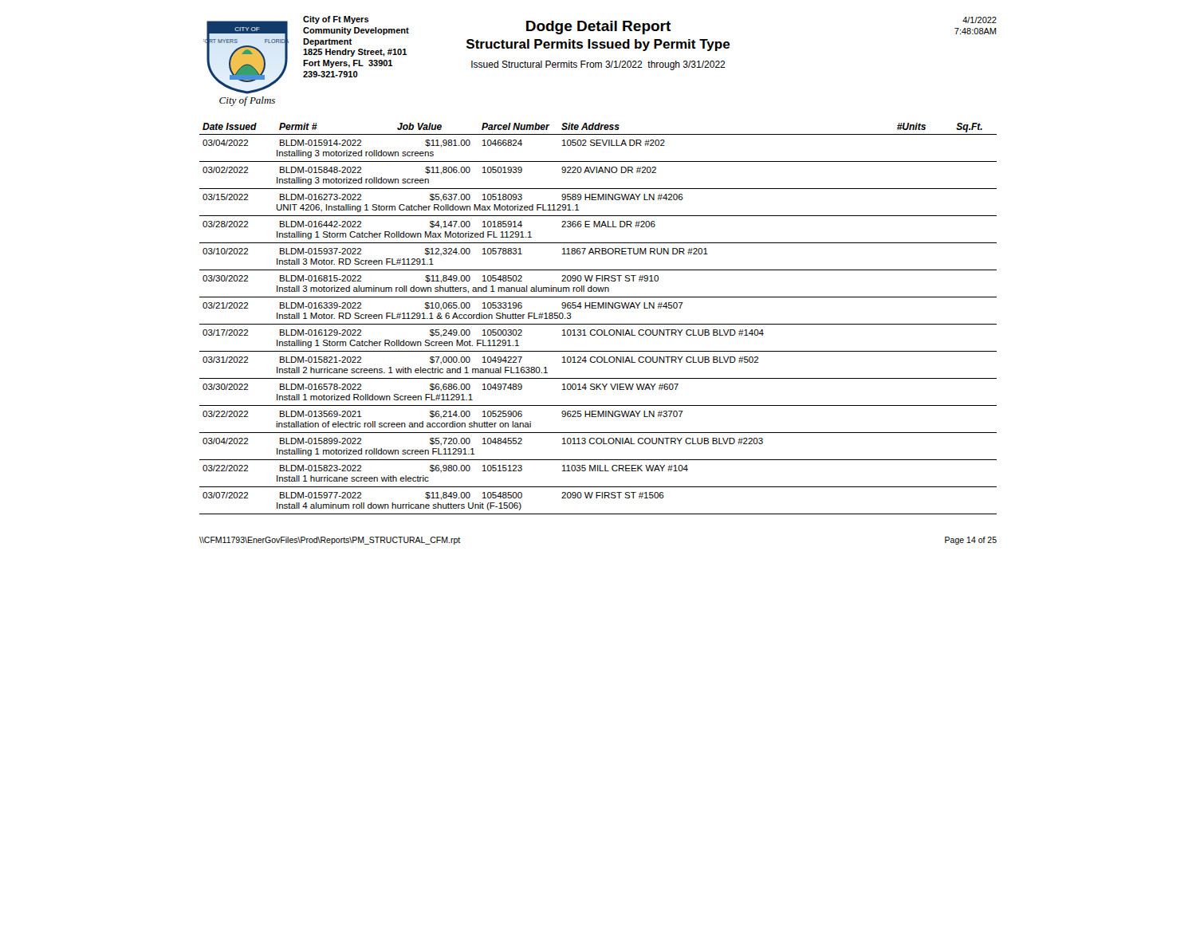City of Palms
City of Ft Myers
Community Development
Department
1825 Hendry Street, #101
Fort Myers, FL 33901
239-321-7910
4/1/2022
7:48:08AM
Dodge Detail Report
Structural Permits Issued by Permit Type
Issued Structural Permits From 3/1/2022 through 3/31/2022
| Date Issued | Permit # | Job Value | Parcel Number | Site Address | #Units | Sq.Ft. |
| --- | --- | --- | --- | --- | --- | --- |
| 03/04/2022 | BLDM-015914-2022 | $11,981.00 | 10466824 | 10502 SEVILLA DR #202 | | |
| | Installing 3 motorized rolldown screens |
| 03/02/2022 | BLDM-015848-2022 | $11,806.00 | 10501939 | 9220 AVIANO DR #202 | | |
| | Installing 3 motorized rolldown screen |
| 03/15/2022 | BLDM-016273-2022 | $5,637.00 | 10518093 | 9589 HEMINGWAY LN #4206 | | |
| | UNIT 4206, Installing 1 Storm Catcher Rolldown Max Motorized FL11291.1 |
| 03/28/2022 | BLDM-016442-2022 | $4,147.00 | 10185914 | 2366 E MALL DR #206 | | |
| | Installing 1 Storm Catcher Rolldown Max Motorized FL 11291.1 |
| 03/10/2022 | BLDM-015937-2022 | $12,324.00 | 10578831 | 11867 ARBORETUM RUN DR #201 | | |
| | Install 3 Motor. RD Screen FL#11291.1 |
| 03/30/2022 | BLDM-016815-2022 | $11,849.00 | 10548502 | 2090 W FIRST ST #910 | | |
| | Install 3 motorized aluminum roll down shutters, and 1 manual aluminum roll down |
| 03/21/2022 | BLDM-016339-2022 | $10,065.00 | 10533196 | 9654 HEMINGWAY LN #4507 | | |
| | Install 1 Motor. RD Screen FL#11291.1 & 6 Accordion Shutter FL#1850.3 |
| 03/17/2022 | BLDM-016129-2022 | $5,249.00 | 10500302 | 10131 COLONIAL COUNTRY CLUB BLVD #1404 | | |
| | Installing 1 Storm Catcher Rolldown Screen Mot. FL11291.1 |
| 03/31/2022 | BLDM-015821-2022 | $7,000.00 | 10494227 | 10124 COLONIAL COUNTRY CLUB BLVD #502 | | |
| | Install 2 hurricane screens. 1 with electric and 1 manual FL16380.1 |
| 03/30/2022 | BLDM-016578-2022 | $6,686.00 | 10497489 | 10014 SKY VIEW WAY #607 | | |
| | Install 1 motorized Rolldown Screen FL#11291.1 |
| 03/22/2022 | BLDM-013569-2021 | $6,214.00 | 10525906 | 9625 HEMINGWAY LN #3707 | | |
| | installation of electric roll screen and accordion shutter on lanai |
| 03/04/2022 | BLDM-015899-2022 | $5,720.00 | 10484552 | 10113 COLONIAL COUNTRY CLUB BLVD #2203 | | |
| | Installing 1 motorized rolldown screen FL11291.1 |
| 03/22/2022 | BLDM-015823-2022 | $6,980.00 | 10515123 | 11035 MILL CREEK WAY #104 | | |
| | Install 1 hurricane screen with electric |
| 03/07/2022 | BLDM-015977-2022 | $11,849.00 | 10548500 | 2090 W FIRST ST #1506 | | |
| | Install 4 aluminum roll down hurricane shutters Unit (F-1506) |
\\CFM11793\EnerGovFiles\Prod\Reports\PM_STRUCTURAL_CFM.rpt
Page 14 of 25